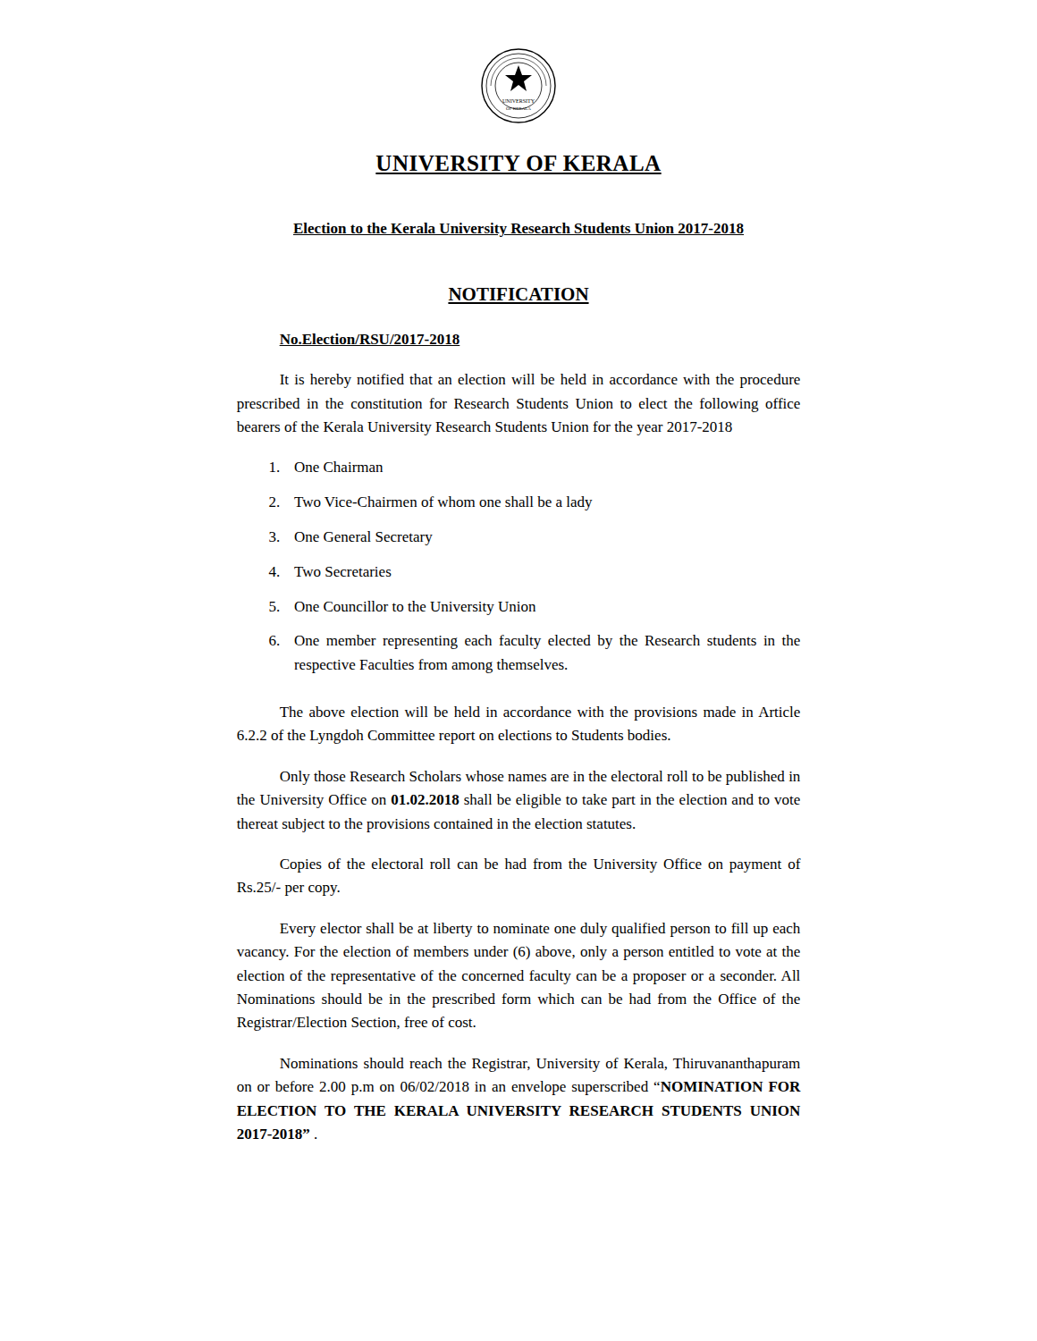UNIVERSITY OF KERALA
UNIVERSITY OF KERALA
Election to the Kerala University Research Students Union 2017-2018
NOTIFICATION
No.Election/RSU/2017-2018
It is hereby notified that an election will be held in accordance with the procedure prescribed in the constitution for Research Students Union to elect the following office bearers of the Kerala University Research Students Union for the year 2017-2018
One Chairman
Two Vice-Chairmen of whom one shall be a lady
One General Secretary
Two Secretaries
One Councillor to the University Union
One member representing each faculty elected by the Research students in the respective Faculties from among themselves.
The above election will be held in accordance with the provisions made in Article 6.2.2 of the Lyngdoh Committee report on elections to Students bodies.
Only those Research Scholars whose names are in the electoral roll to be published in the University Office on 01.02.2018 shall be eligible to take part in the election and to vote thereat subject to the provisions contained in the election statutes.
Copies of the electoral roll can be had from the University Office on payment of Rs.25/- per copy.
Every elector shall be at liberty to nominate one duly qualified person to fill up each vacancy. For the election of members under (6) above, only a person entitled to vote at the election of the representative of the concerned faculty can be a proposer or a seconder. All Nominations should be in the prescribed form which can be had from the Office of the Registrar/Election Section, free of cost.
Nominations should reach the Registrar, University of Kerala, Thiruvananthapuram on or before 2.00 p.m on 06/02/2018 in an envelope superscribed “NOMINATION FOR ELECTION TO THE KERALA UNIVERSITY RESEARCH STUDENTS UNION 2017-2018” .